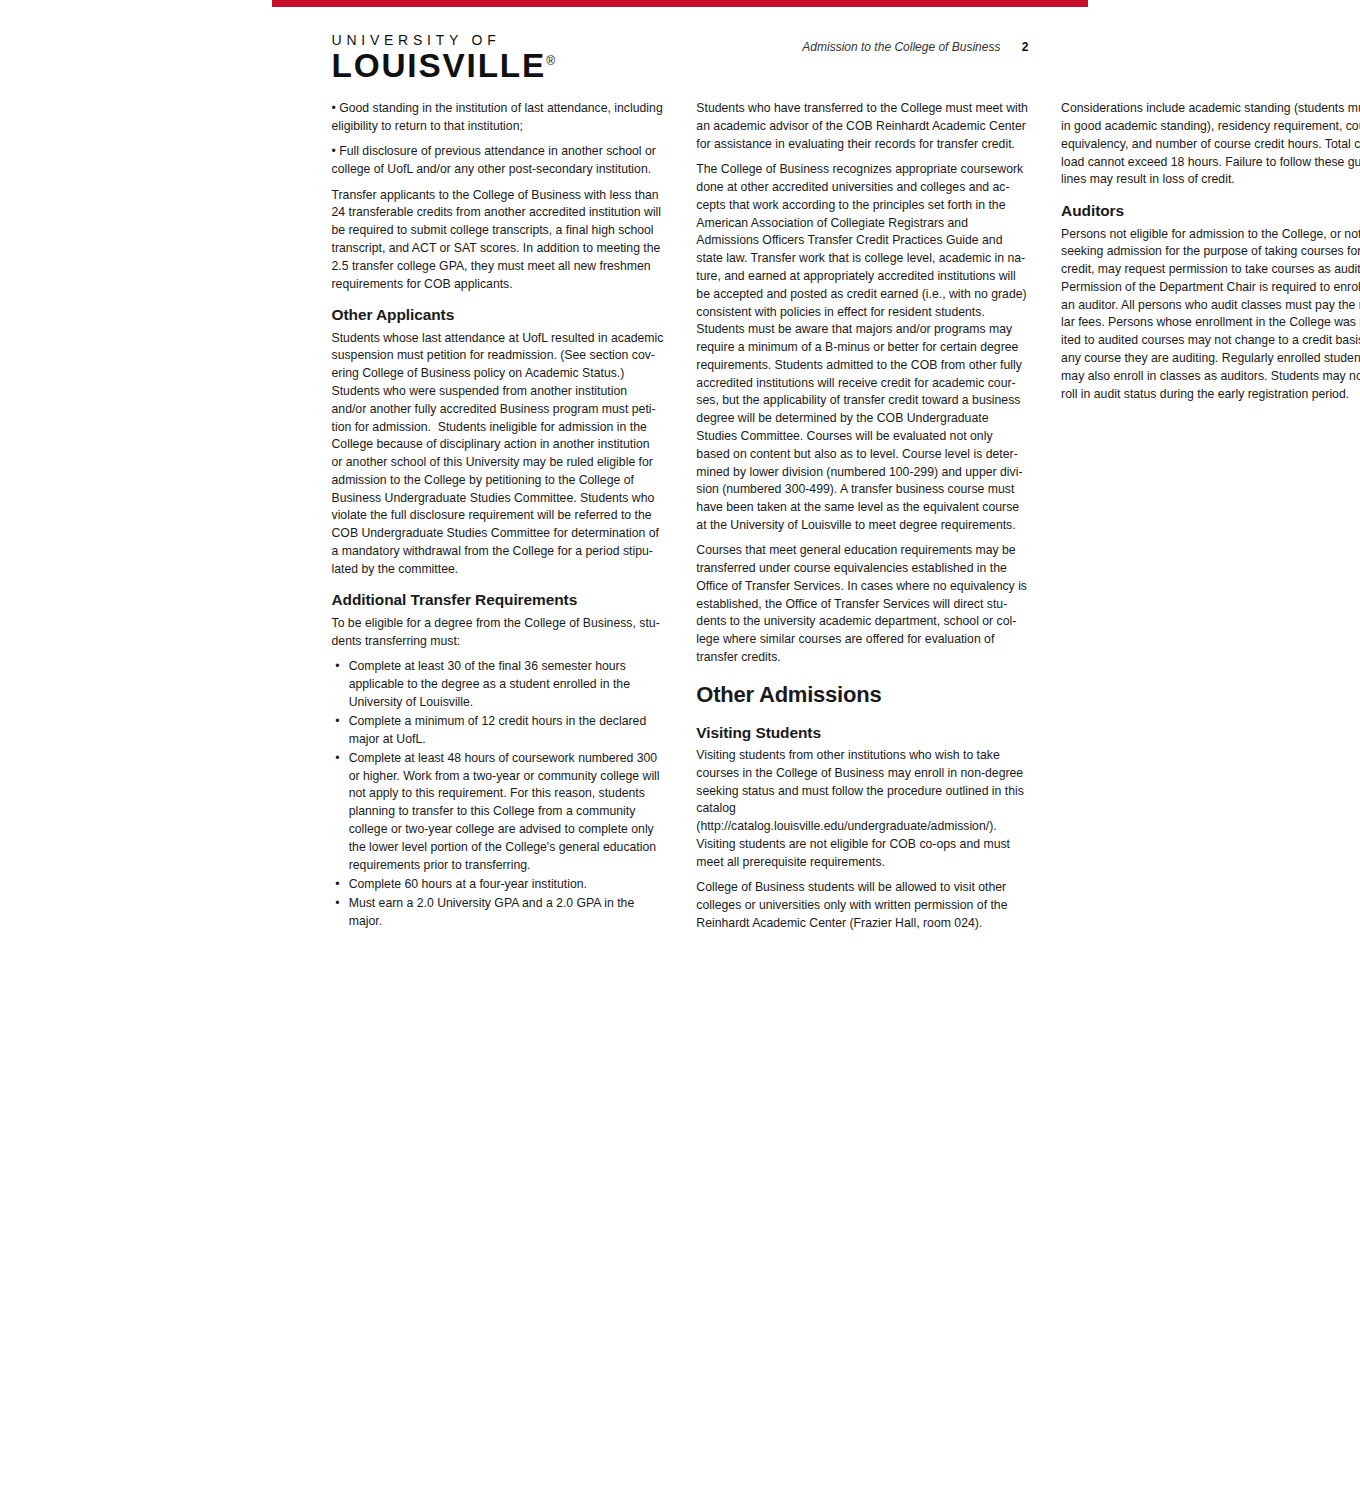UNIVERSITY OF LOUISVILLE®
Admission to the College of Business 2
• Good standing in the institution of last attendance, including eligibility to return to that institution;
• Full disclosure of previous attendance in another school or college of UofL and/or any other post-secondary institution.
Transfer applicants to the College of Business with less than 24 transferable credits from another accredited institution will be required to submit college transcripts, a final high school transcript, and ACT or SAT scores. In addition to meeting the 2.5 transfer college GPA, they must meet all new freshmen requirements for COB applicants.
Other Applicants
Students whose last attendance at UofL resulted in academic suspension must petition for readmission. (See section covering College of Business policy on Academic Status.) Students who were suspended from another institution and/or another fully accredited Business program must petition for admission. Students ineligible for admission in the College because of disciplinary action in another institution or another school of this University may be ruled eligible for admission to the College by petitioning to the College of Business Undergraduate Studies Committee. Students who violate the full disclosure requirement will be referred to the COB Undergraduate Studies Committee for determination of a mandatory withdrawal from the College for a period stipulated by the committee.
Additional Transfer Requirements
To be eligible for a degree from the College of Business, students transferring must:
Complete at least 30 of the final 36 semester hours applicable to the degree as a student enrolled in the University of Louisville.
Complete a minimum of 12 credit hours in the declared major at UofL.
Complete at least 48 hours of coursework numbered 300 or higher. Work from a two-year or community college will not apply to this requirement. For this reason, students planning to transfer to this College from a community college or two-year college are advised to complete only the lower level portion of the College's general education requirements prior to transferring.
Complete 60 hours at a four-year institution.
Must earn a 2.0 University GPA and a 2.0 GPA in the major.
Students who have transferred to the College must meet with an academic advisor of the COB Reinhardt Academic Center for assistance in evaluating their records for transfer credit.
The College of Business recognizes appropriate coursework done at other accredited universities and colleges and accepts that work according to the principles set forth in the American Association of Collegiate Registrars and Admissions Officers Transfer Credit Practices Guide and state law. Transfer work that is college level, academic in nature, and earned at appropriately accredited institutions will be accepted and posted as credit earned (i.e., with no grade) consistent with policies in effect for resident students. Students must be aware that majors and/or programs may require a minimum of a B-minus or better for certain degree requirements. Students admitted to the COB from other fully accredited institutions will receive credit for academic courses, but the applicability of transfer credit toward a business degree will be determined by the COB Undergraduate Studies Committee. Courses will be evaluated not only based on content but also as to level. Course level is determined by lower division (numbered 100-299) and upper division (numbered 300-499). A transfer business course must have been taken at the same level as the equivalent course at the University of Louisville to meet degree requirements.
Courses that meet general education requirements may be transferred under course equivalencies established in the Office of Transfer Services. In cases where no equivalency is established, the Office of Transfer Services will direct students to the university academic department, school or college where similar courses are offered for evaluation of transfer credits.
Other Admissions
Visiting Students
Visiting students from other institutions who wish to take courses in the College of Business may enroll in non-degree seeking status and must follow the procedure outlined in this catalog (http://catalog.louisville.edu/undergraduate/admission/). Visiting students are not eligible for COB co-ops and must meet all prerequisite requirements.
College of Business students will be allowed to visit other colleges or universities only with written permission of the Reinhardt Academic Center (Frazier Hall, room 024).
Considerations include academic standing (students must be in good academic standing), residency requirement, course equivalency, and number of course credit hours. Total course load cannot exceed 18 hours. Failure to follow these guidelines may result in loss of credit.
Auditors
Persons not eligible for admission to the College, or not seeking admission for the purpose of taking courses for credit, may request permission to take courses as auditors. Permission of the Department Chair is required to enroll as an auditor. All persons who audit classes must pay the regular fees. Persons whose enrollment in the College was limited to audited courses may not change to a credit basis for any course they are auditing. Regularly enrolled students may also enroll in classes as auditors. Students may not enroll in audit status during the early registration period.